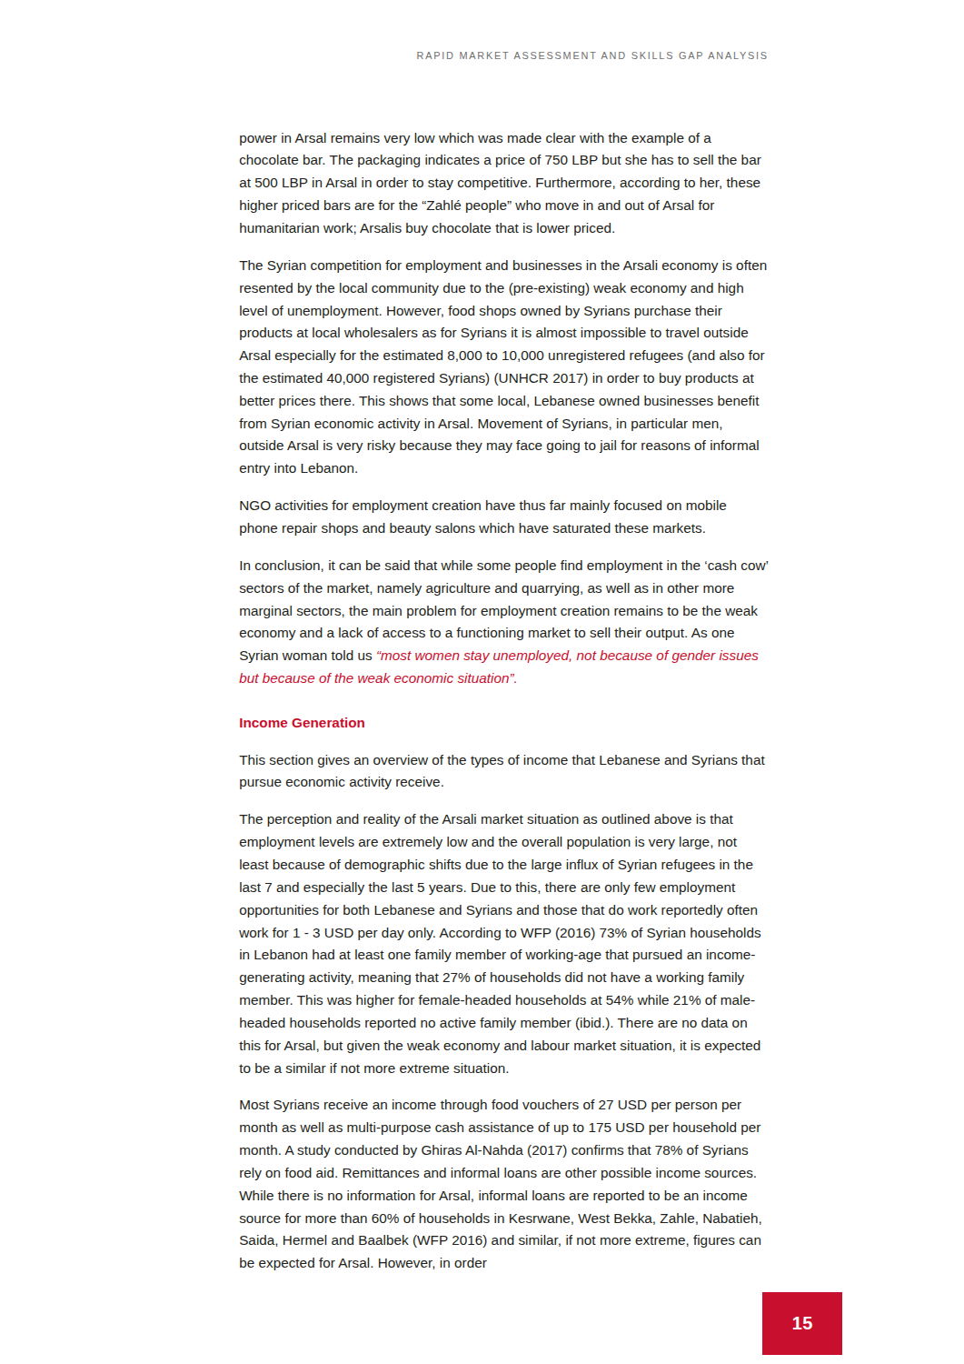Rapid Market Assessment and Skills Gap Analysis
power in Arsal remains very low which was made clear with the example of a chocolate bar. The packaging indicates a price of 750 LBP but she has to sell the bar at 500 LBP in Arsal in order to stay competitive. Furthermore, according to her, these higher priced bars are for the “Zahlé people” who move in and out of Arsal for humanitarian work; Arsalis buy chocolate that is lower priced.
The Syrian competition for employment and businesses in the Arsali economy is often resented by the local community due to the (pre-existing) weak economy and high level of unemployment. However, food shops owned by Syrians purchase their products at local wholesalers as for Syrians it is almost impossible to travel outside Arsal especially for the estimated 8,000 to 10,000 unregistered refugees (and also for the estimated 40,000 registered Syrians) (UNHCR 2017) in order to buy products at better prices there. This shows that some local, Lebanese owned businesses benefit from Syrian economic activity in Arsal. Movement of Syrians, in particular men, outside Arsal is very risky because they may face going to jail for reasons of informal entry into Lebanon.
NGO activities for employment creation have thus far mainly focused on mobile phone repair shops and beauty salons which have saturated these markets.
In conclusion, it can be said that while some people find employment in the ‘cash cow’ sectors of the market, namely agriculture and quarrying, as well as in other more marginal sectors, the main problem for employment creation remains to be the weak economy and a lack of access to a functioning market to sell their output. As one Syrian woman told us “most women stay unemployed, not because of gender issues but because of the weak economic situation”.
Income Generation
This section gives an overview of the types of income that Lebanese and Syrians that pursue economic activity receive.
The perception and reality of the Arsali market situation as outlined above is that employment levels are extremely low and the overall population is very large, not least because of demographic shifts due to the large influx of Syrian refugees in the last 7 and especially the last 5 years. Due to this, there are only few employment opportunities for both Lebanese and Syrians and those that do work reportedly often work for 1 - 3 USD per day only. According to WFP (2016) 73% of Syrian households in Lebanon had at least one family member of working-age that pursued an income-generating activity, meaning that 27% of households did not have a working family member. This was higher for female-headed households at 54% while 21% of male-headed households reported no active family member (ibid.). There are no data on this for Arsal, but given the weak economy and labour market situation, it is expected to be a similar if not more extreme situation.
Most Syrians receive an income through food vouchers of 27 USD per person per month as well as multi-purpose cash assistance of up to 175 USD per household per month. A study conducted by Ghiras Al-Nahda (2017) confirms that 78% of Syrians rely on food aid. Remittances and informal loans are other possible income sources. While there is no information for Arsal, informal loans are reported to be an income source for more than 60% of households in Kesrwane, West Bekka, Zahle, Nabatieh, Saida, Hermel and Baalbek (WFP 2016) and similar, if not more extreme, figures can be expected for Arsal. However, in order
15